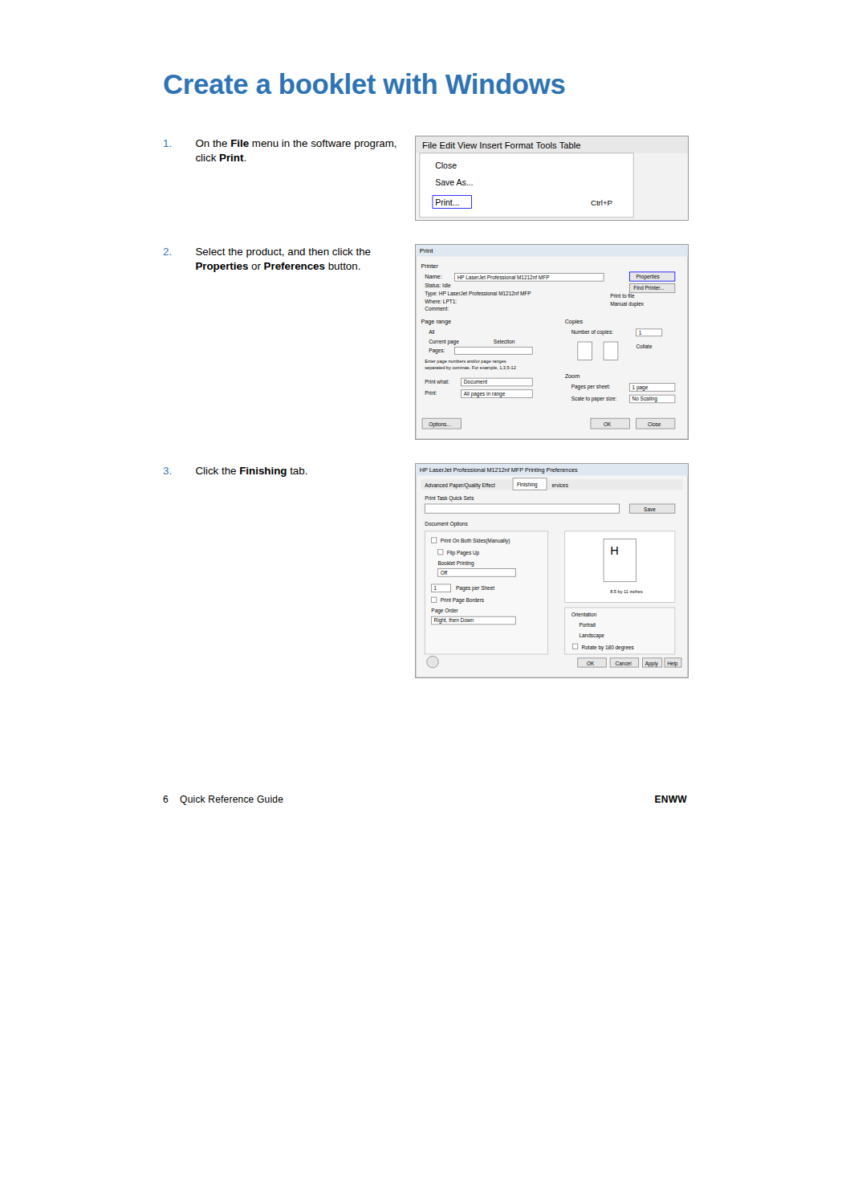Create a booklet with Windows
1.
On the File menu in the software program, click Print.
2.
Select the product, and then click the Properties or Preferences button.
3.
Click the Finishing tab.
6 Quick Reference Guide
ENWW